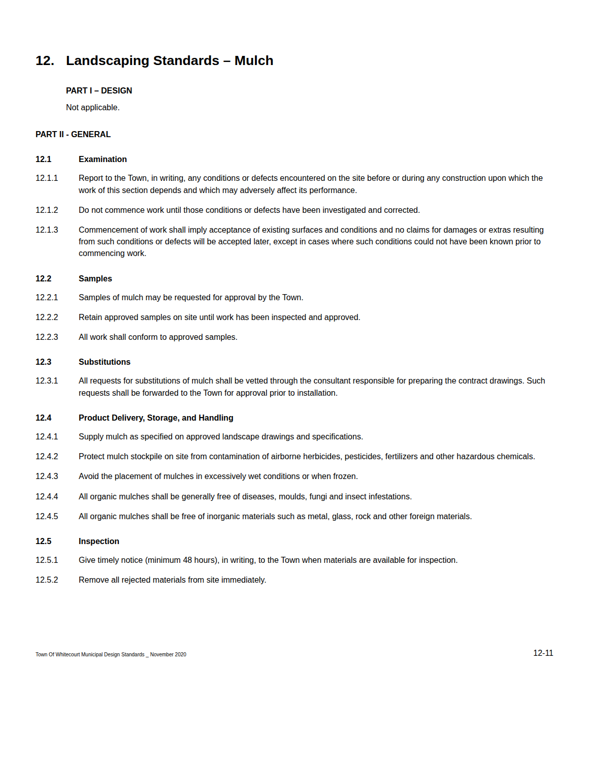12. Landscaping Standards – Mulch
PART I – DESIGN
Not applicable.
PART II - GENERAL
12.1 Examination
12.1.1 Report to the Town, in writing, any conditions or defects encountered on the site before or during any construction upon which the work of this section depends and which may adversely affect its performance.
12.1.2 Do not commence work until those conditions or defects have been investigated and corrected.
12.1.3 Commencement of work shall imply acceptance of existing surfaces and conditions and no claims for damages or extras resulting from such conditions or defects will be accepted later, except in cases where such conditions could not have been known prior to commencing work.
12.2 Samples
12.2.1 Samples of mulch may be requested for approval by the Town.
12.2.2 Retain approved samples on site until work has been inspected and approved.
12.2.3 All work shall conform to approved samples.
12.3 Substitutions
12.3.1 All requests for substitutions of mulch shall be vetted through the consultant responsible for preparing the contract drawings. Such requests shall be forwarded to the Town for approval prior to installation.
12.4 Product Delivery, Storage, and Handling
12.4.1 Supply mulch as specified on approved landscape drawings and specifications.
12.4.2 Protect mulch stockpile on site from contamination of airborne herbicides, pesticides, fertilizers and other hazardous chemicals.
12.4.3 Avoid the placement of mulches in excessively wet conditions or when frozen.
12.4.4 All organic mulches shall be generally free of diseases, moulds, fungi and insect infestations.
12.4.5 All organic mulches shall be free of inorganic materials such as metal, glass, rock and other foreign materials.
12.5 Inspection
12.5.1 Give timely notice (minimum 48 hours), in writing, to the Town when materials are available for inspection.
12.5.2 Remove all rejected materials from site immediately.
Town Of Whitecourt Municipal Design Standards _ November 2020 12-11